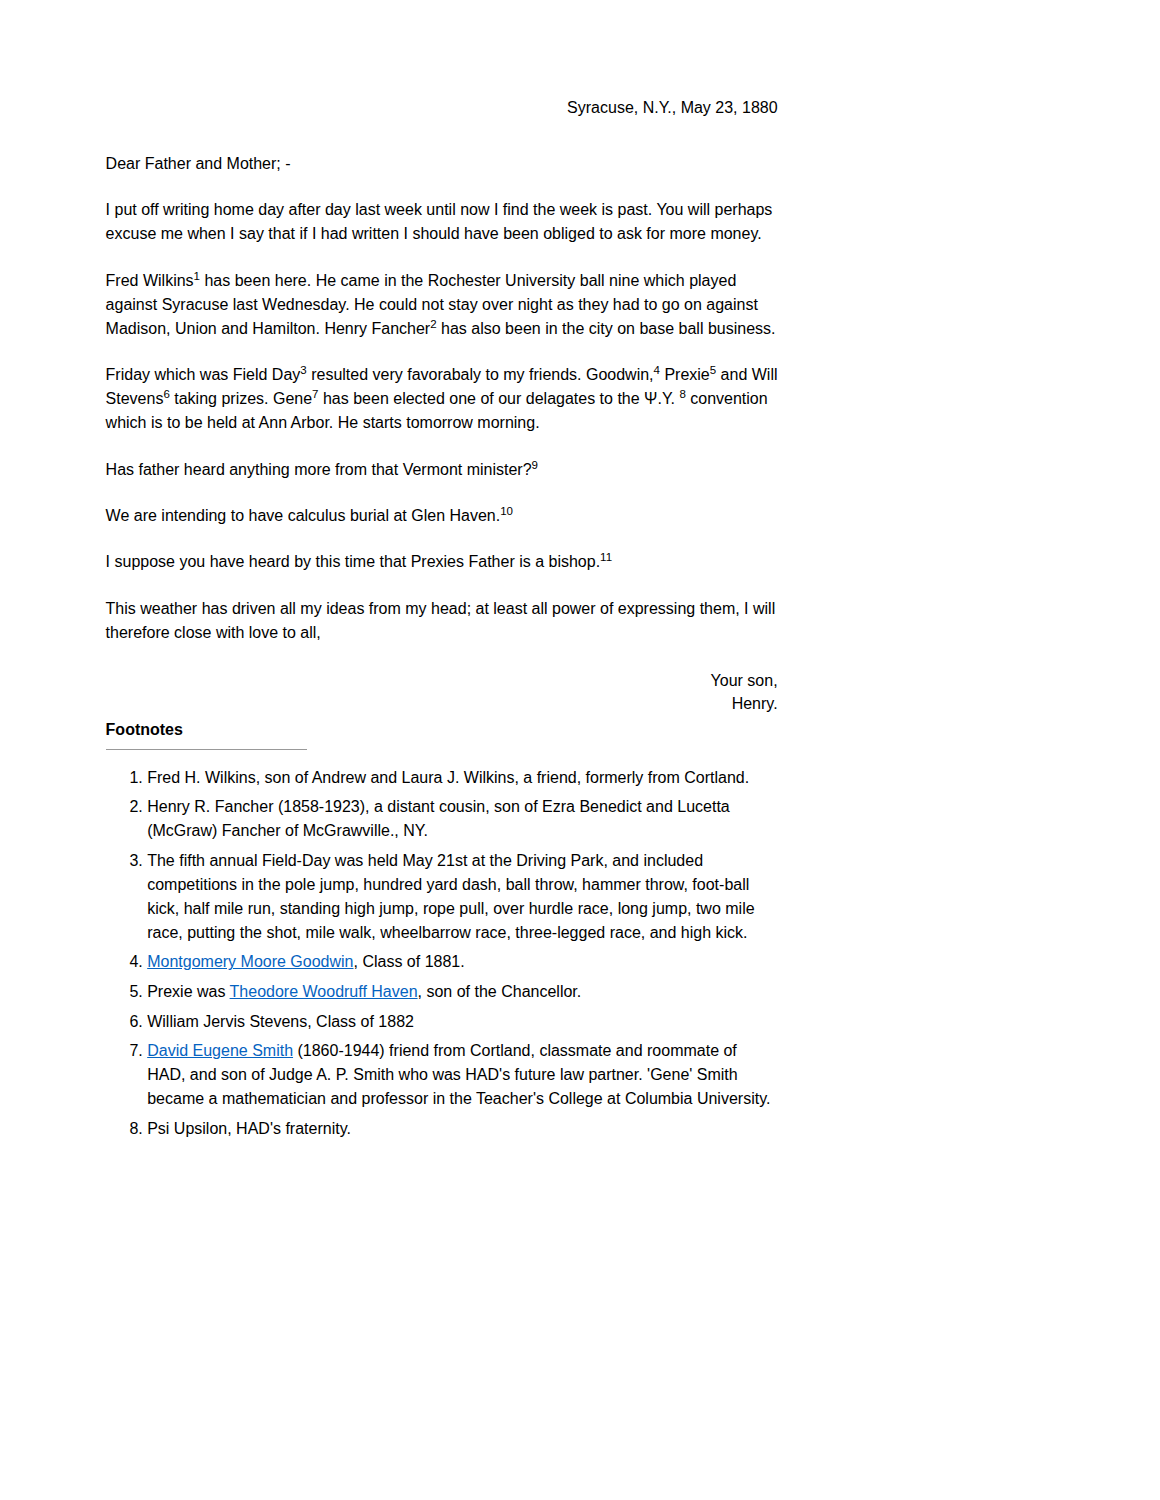Syracuse, N.Y., May 23, 1880
Dear Father and Mother; -
I put off writing home day after day last week until now I find the week is past. You will perhaps excuse me when I say that if I had written I should have been obliged to ask for more money.
Fred Wilkins1 has been here. He came in the Rochester University ball nine which played against Syracuse last Wednesday. He could not stay over night as they had to go on against Madison, Union and Hamilton. Henry Fancher2 has also been in the city on base ball business.
Friday which was Field Day3 resulted very favorabaly to my friends. Goodwin,4 Prexie5 and Will Stevens6 taking prizes. Gene7 has been elected one of our delagates to the Ψ.Y. 8 convention which is to be held at Ann Arbor. He starts tomorrow morning.
Has father heard anything more from that Vermont minister?9
We are intending to have calculus burial at Glen Haven.10
I suppose you have heard by this time that Prexies Father is a bishop.11
This weather has driven all my ideas from my head; at least all power of expressing them, I will therefore close with love to all,
Your son,
Henry.
Footnotes
Fred H. Wilkins, son of Andrew and Laura J. Wilkins, a friend, formerly from Cortland.
Henry R. Fancher (1858-1923), a distant cousin, son of Ezra Benedict and Lucetta (McGraw) Fancher of McGrawville., NY.
The fifth annual Field-Day was held May 21st at the Driving Park, and included competitions in the pole jump, hundred yard dash, ball throw, hammer throw, foot-ball kick, half mile run, standing high jump, rope pull, over hurdle race, long jump, two mile race, putting the shot, mile walk, wheelbarrow race, three-legged race, and high kick.
Montgomery Moore Goodwin, Class of 1881.
Prexie was Theodore Woodruff Haven, son of the Chancellor.
William Jervis Stevens, Class of 1882
David Eugene Smith (1860-1944) friend from Cortland, classmate and roommate of HAD, and son of Judge A. P. Smith who was HAD's future law partner. 'Gene' Smith became a mathematician and professor in the Teacher's College at Columbia University.
Psi Upsilon, HAD's fraternity.